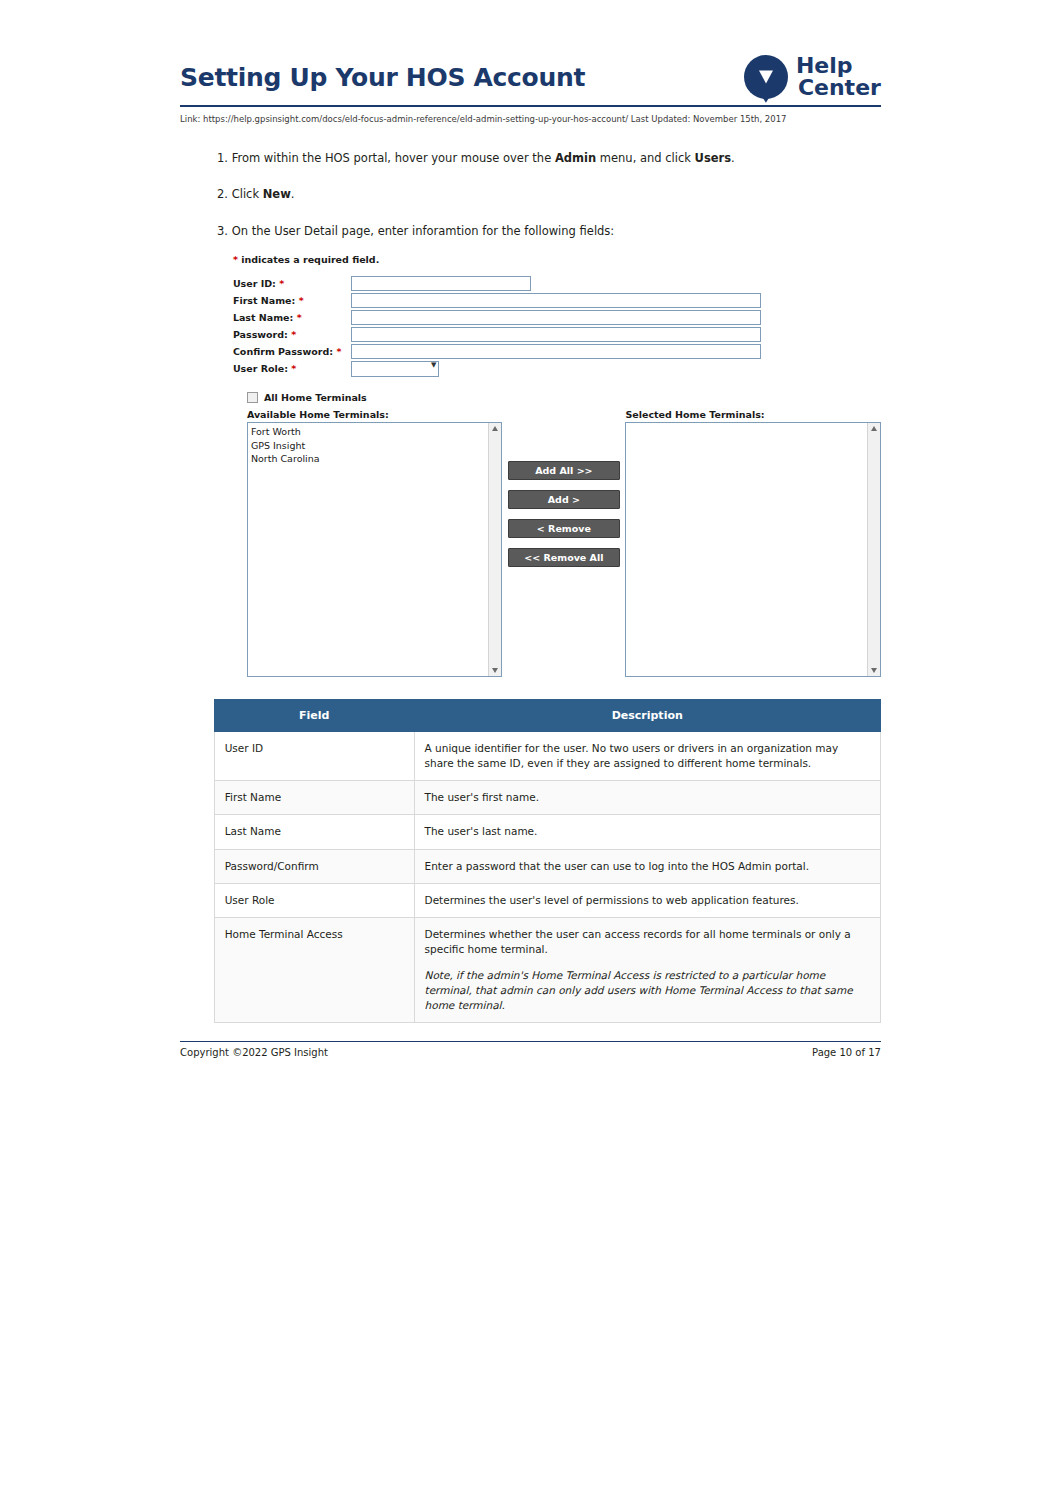Setting Up Your HOS Account
Help Center
Link: https://help.gpsinsight.com/docs/eld-focus-admin-reference/eld-admin-setting-up-your-hos-account/ Last Updated: November 15th, 2017
From within the HOS portal, hover your mouse over the Admin menu, and click Users.
Click New.
On the User Detail page, enter inforamtion for the following fields:
* indicates a required field.
| User ID: * | |
| First Name: * | |
| Last Name: * | |
| Password: * | |
| Confirm Password: * | |
| User Role: * | |
All Home Terminals
Available Home Terminals:
Fort Worth
GPS Insight
North Carolina
Add All >>
Add >
< Remove
<< Remove All
Selected Home Terminals:
| Field | Description |
| --- | --- |
| User ID | A unique identifier for the user. No two users or drivers in an organization may share the same ID, even if they are assigned to different home terminals. |
| First Name | The user's first name. |
| Last Name | The user's last name. |
| Password/Confirm | Enter a password that the user can use to log into the HOS Admin portal. |
| User Role | Determines the user's level of permissions to web application features. |
| Home Terminal Access | Determines whether the user can access records for all home terminals or only a specific home terminal. Note, if the admin's Home Terminal Access is restricted to a particular home terminal, that admin can only add users with Home Terminal Access to that same home terminal. |
Copyright ©2022 GPS Insight
Page 10 of 17